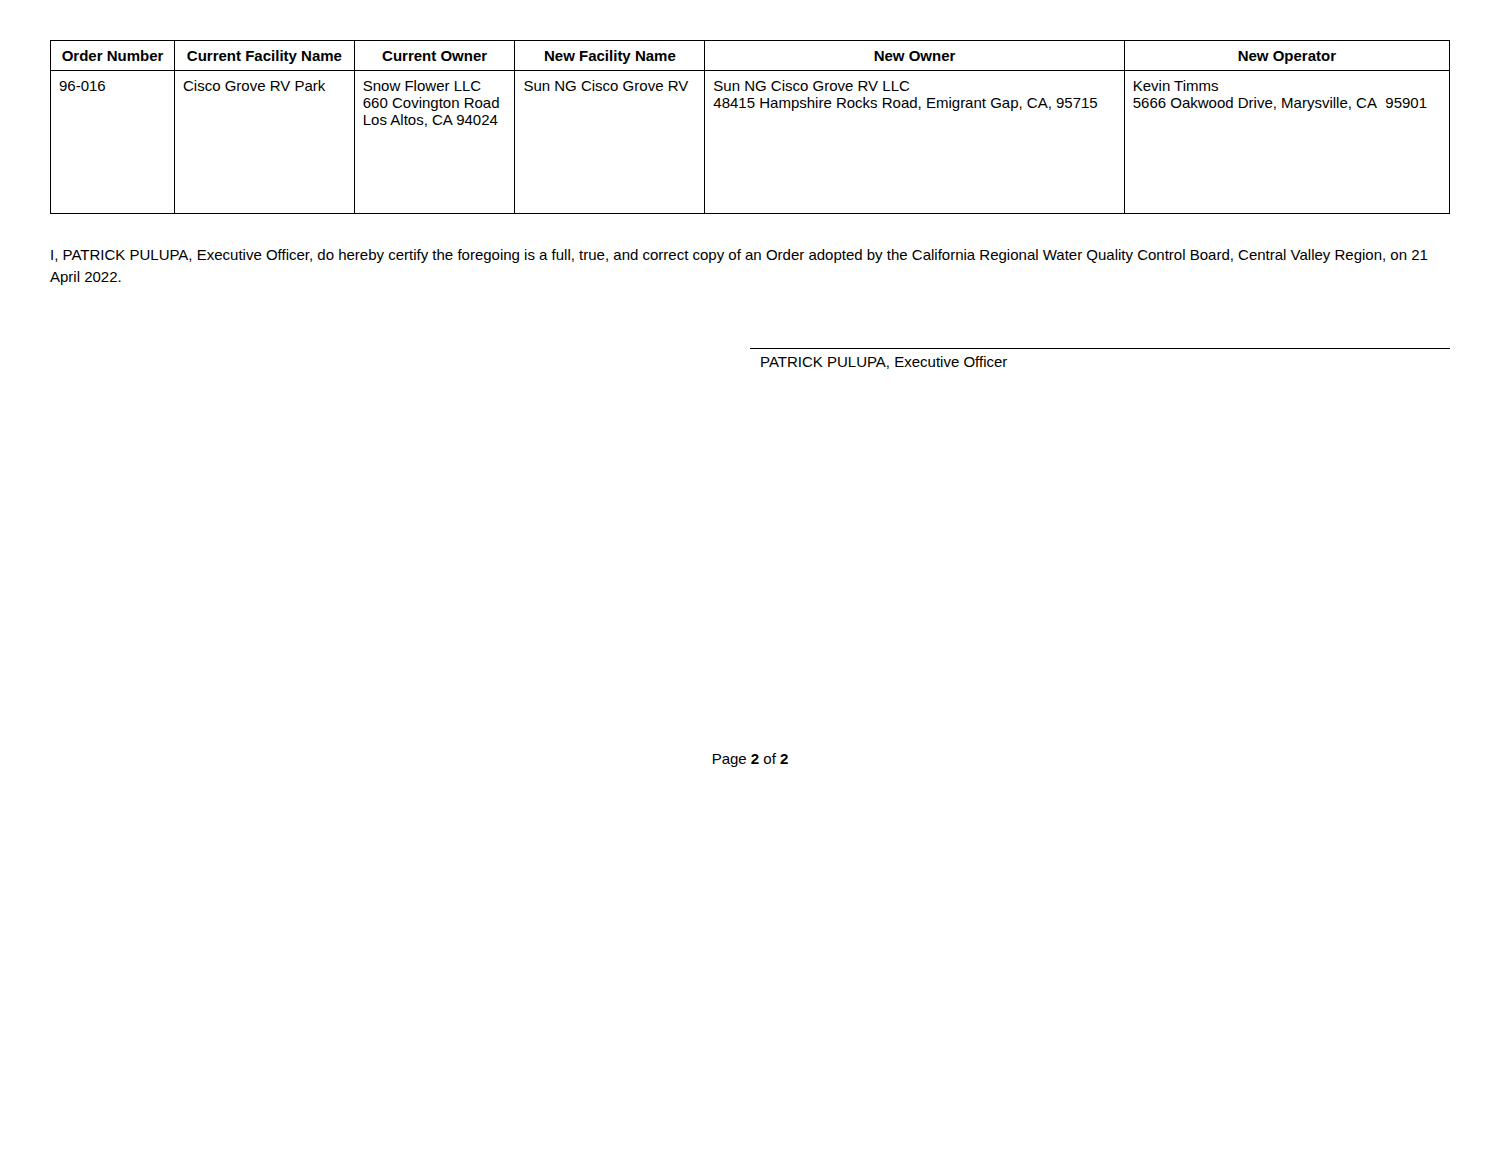| Order Number | Current Facility Name | Current Owner | New Facility Name | New Owner | New Operator |
| --- | --- | --- | --- | --- | --- |
| 96-016 | Cisco Grove RV Park | Snow Flower LLC 660 Covington Road Los Altos, CA 94024 | Sun NG Cisco Grove RV | Sun NG Cisco Grove RV LLC 48415 Hampshire Rocks Road, Emigrant Gap, CA, 95715 | Kevin Timms 5666 Oakwood Drive, Marysville, CA 95901 |
I, PATRICK PULUPA, Executive Officer, do hereby certify the foregoing is a full, true, and correct copy of an Order adopted by the California Regional Water Quality Control Board, Central Valley Region, on 21 April 2022.
PATRICK PULUPA, Executive Officer
Page 2 of 2